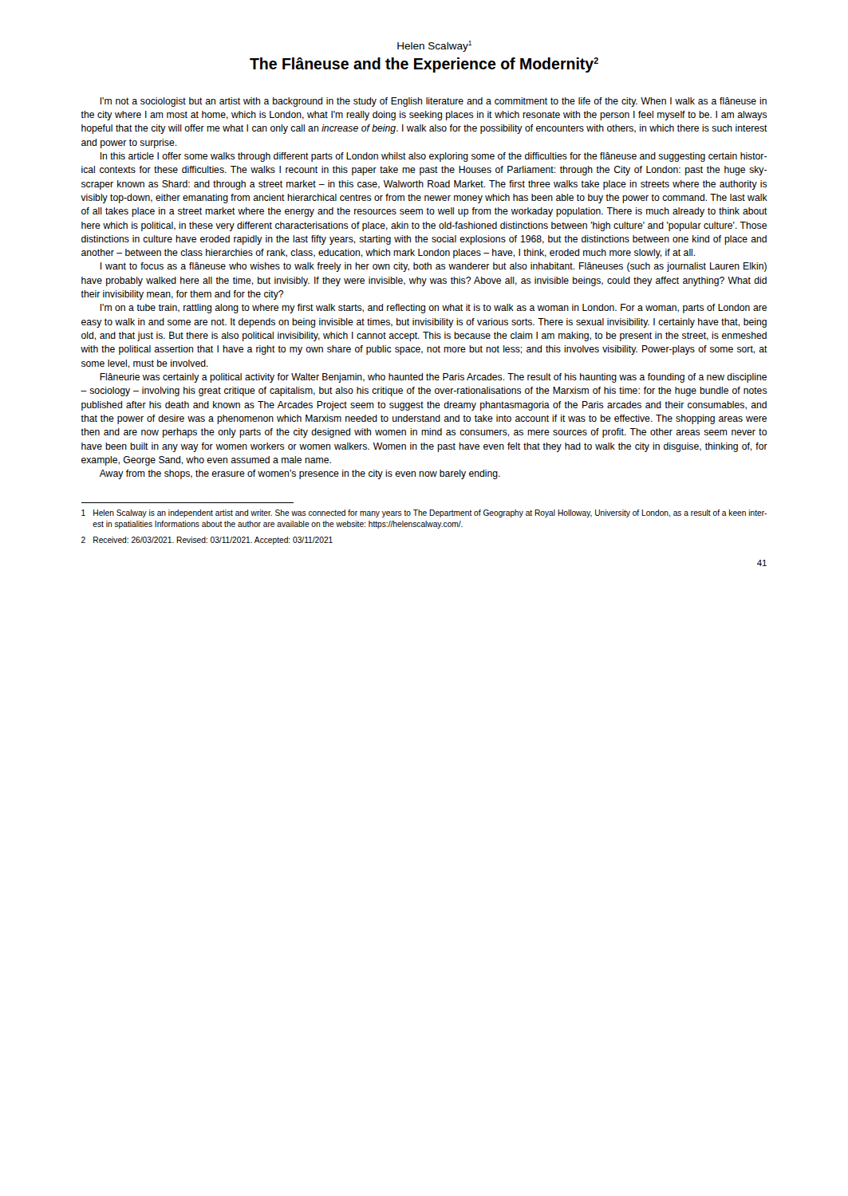Helen Scalway1
The Flâneuse and the Experience of Modernity2
I'm not a sociologist but an artist with a background in the study of English literature and a commitment to the life of the city. When I walk as a flâneuse in the city where I am most at home, which is London, what I'm really doing is seeking places in it which resonate with the person I feel myself to be. I am always hopeful that the city will offer me what I can only call an increase of being. I walk also for the possibility of encounters with others, in which there is such interest and power to surprise.
In this article I offer some walks through different parts of London whilst also exploring some of the difficulties for the flâneuse and suggesting certain historical contexts for these difficulties. The walks I recount in this paper take me past the Houses of Parliament: through the City of London: past the huge skyscraper known as Shard: and through a street market – in this case, Walworth Road Market. The first three walks take place in streets where the authority is visibly top-down, either emanating from ancient hierarchical centres or from the newer money which has been able to buy the power to command. The last walk of all takes place in a street market where the energy and the resources seem to well up from the workaday population. There is much already to think about here which is political, in these very different characterisations of place, akin to the old-fashioned distinctions between 'high culture' and 'popular culture'. Those distinctions in culture have eroded rapidly in the last fifty years, starting with the social explosions of 1968, but the distinctions between one kind of place and another – between the class hierarchies of rank, class, education, which mark London places – have, I think, eroded much more slowly, if at all.
I want to focus as a flâneuse who wishes to walk freely in her own city, both as wanderer but also inhabitant. Flâneuses (such as journalist Lauren Elkin) have probably walked here all the time, but invisibly. If they were invisible, why was this? Above all, as invisible beings, could they affect anything? What did their invisibility mean, for them and for the city?
I'm on a tube train, rattling along to where my first walk starts, and reflecting on what it is to walk as a woman in London. For a woman, parts of London are easy to walk in and some are not. It depends on being invisible at times, but invisibility is of various sorts. There is sexual invisibility. I certainly have that, being old, and that just is. But there is also political invisibility, which I cannot accept. This is because the claim I am making, to be present in the street, is enmeshed with the political assertion that I have a right to my own share of public space, not more but not less; and this involves visibility. Power-plays of some sort, at some level, must be involved.
Flâneurie was certainly a political activity for Walter Benjamin, who haunted the Paris Arcades. The result of his haunting was a founding of a new discipline – sociology – involving his great critique of capitalism, but also his critique of the over-rationalisations of the Marxism of his time: for the huge bundle of notes published after his death and known as The Arcades Project seem to suggest the dreamy phantasmagoria of the Paris arcades and their consumables, and that the power of desire was a phenomenon which Marxism needed to understand and to take into account if it was to be effective. The shopping areas were then and are now perhaps the only parts of the city designed with women in mind as consumers, as mere sources of profit. The other areas seem never to have been built in any way for women workers or women walkers. Women in the past have even felt that they had to walk the city in disguise, thinking of, for example, George Sand, who even assumed a male name.
Away from the shops, the erasure of women's presence in the city is even now barely ending.
1 Helen Scalway is an independent artist and writer. She was connected for many years to The Department of Geography at Royal Holloway, University of London, as a result of a keen interest in spatialities Informations about the author are available on the website: https://helenscalway.com/.
2 Received: 26/03/2021. Revised: 03/11/2021. Accepted: 03/11/2021
41